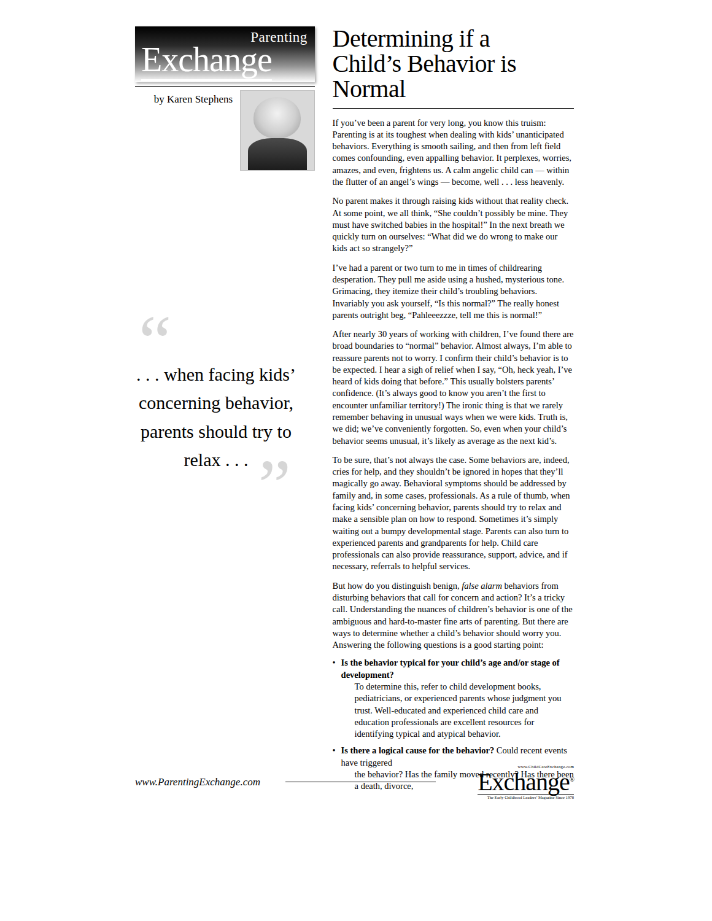Parenting
Exchange
by Karen Stephens
Determining if a
Child’s Behavior is Normal
If you’ve been a parent for very long, you know this truism: Parenting is at its toughest when dealing with kids’ unanticipated behaviors. Everything is smooth sailing, and then from left field comes confounding, even appalling behavior. It perplexes, worries, amazes, and even, frightens us. A calm angelic child can — within the flutter of an angel’s wings — become, well . . . less heavenly.
No parent makes it through raising kids without that reality check. At some point, we all think, “She couldn’t possibly be mine. They must have switched babies in the hospital!” In the next breath we quickly turn on ourselves: “What did we do wrong to make our kids act so strangely?”
I’ve had a parent or two turn to me in times of childrearing desperation. They pull me aside using a hushed, mysterious tone. Grimacing, they itemize their child’s troubling behaviors. Invariably you ask yourself, “Is this normal?” The really honest parents outright beg, “Pahleeezzze, tell me this is normal!”
After nearly 30 years of working with children, I’ve found there are broad boundaries to “normal” behavior. Almost always, I’m able to reassure parents not to worry. I confirm their child’s behavior is to be expected. I hear a sigh of relief when I say, “Oh, heck yeah, I’ve heard of kids doing that before.” This usually bolsters parents’ confidence. (It’s always good to know you aren’t the first to encounter unfamiliar territory!) The ironic thing is that we rarely remember behaving in unusual ways when we were kids. Truth is, we did; we’ve conveniently forgotten. So, even when your child’s behavior seems unusual, it’s likely as average as the next kid’s.
To be sure, that’s not always the case. Some behaviors are, indeed, cries for help, and they shouldn’t be ignored in hopes that they’ll magically go away. Behavioral symptoms should be addressed by family and, in some cases, professionals. As a rule of thumb, when facing kids’ concerning behavior, parents should try to relax and make a sensible plan on how to respond. Sometimes it’s simply waiting out a bumpy developmental stage. Parents can also turn to experienced parents and grandparents for help. Child care professionals can also provide reassurance, support, advice, and if necessary, referrals to helpful services.
But how do you distinguish benign, false alarm behaviors from disturbing behaviors that call for concern and action? It’s a tricky call. Understanding the nuances of children’s behavior is one of the ambiguous and hard-to-master fine arts of parenting. But there are ways to determine whether a child’s behavior should worry you. Answering the following questions is a good starting point:
Is the behavior typical for your child’s age and/or stage of development? To determine this, refer to child development books, pediatricians, or experienced parents whose judgment you trust. Well-educated and experienced child care and education professionals are excellent resources for identifying typical and atypical behavior.
Is there a logical cause for the behavior? Could recent events have triggered the behavior? Has the family moved recently? Has there been a death, divorce,
“ . . . when facing kids’ concerning behavior, parents should try to relax . . . ”
www.ParentingExchange.com
www.ChildCareExchange.com
Exchange®
The Early Childhood Leaders’ Magazine Since 1978